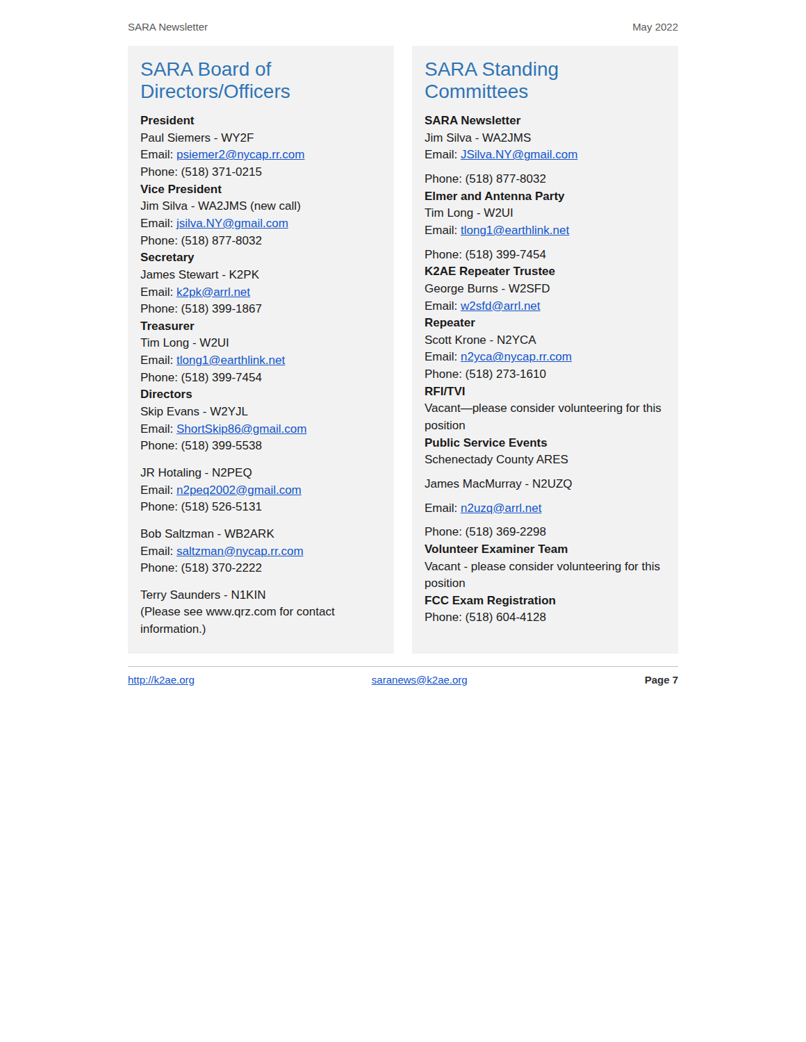SARA Newsletter May 2022
SARA Board of Directors/Officers
President
Paul Siemers - WY2F
Email: psiemer2@nycap.rr.com
Phone: (518) 371-0215
Vice President
Jim Silva - WA2JMS (new call)
Email: jsilva.NY@gmail.com
Phone: (518) 877-8032
Secretary
James Stewart - K2PK
Email: k2pk@arrl.net
Phone: (518) 399-1867
Treasurer
Tim Long - W2UI
Email: tlong1@earthlink.net
Phone: (518) 399-7454
Directors
Skip Evans - W2YJL
Email: ShortSkip86@gmail.com
Phone: (518) 399-5538
JR Hotaling - N2PEQ
Email: n2peq2002@gmail.com
Phone: (518) 526-5131
Bob Saltzman - WB2ARK
Email: saltzman@nycap.rr.com
Phone: (518) 370-2222
Terry Saunders - N1KIN
(Please see www.qrz.com for contact information.)
SARA Standing Committees
SARA Newsletter
Jim Silva - WA2JMS
Email: JSilva.NY@gmail.com
Phone: (518) 877-8032
Elmer and Antenna Party
Tim Long - W2UI
Email: tlong1@earthlink.net
Phone: (518) 399-7454
K2AE Repeater Trustee
George Burns - W2SFD
Email: w2sfd@arrl.net
Repeater
Scott Krone - N2YCA
Email: n2yca@nycap.rr.com
Phone: (518) 273-1610
RFI/TVI
Vacant—please consider volunteering for this position
Public Service Events
Schenectady County ARES
James MacMurray - N2UZQ
Email: n2uzq@arrl.net
Phone: (518) 369-2298
Volunteer Examiner Team
Vacant - please consider volunteering for this position
FCC Exam Registration
Phone: (518) 604-4128
http://k2ae.org saranews@k2ae.org Page 7